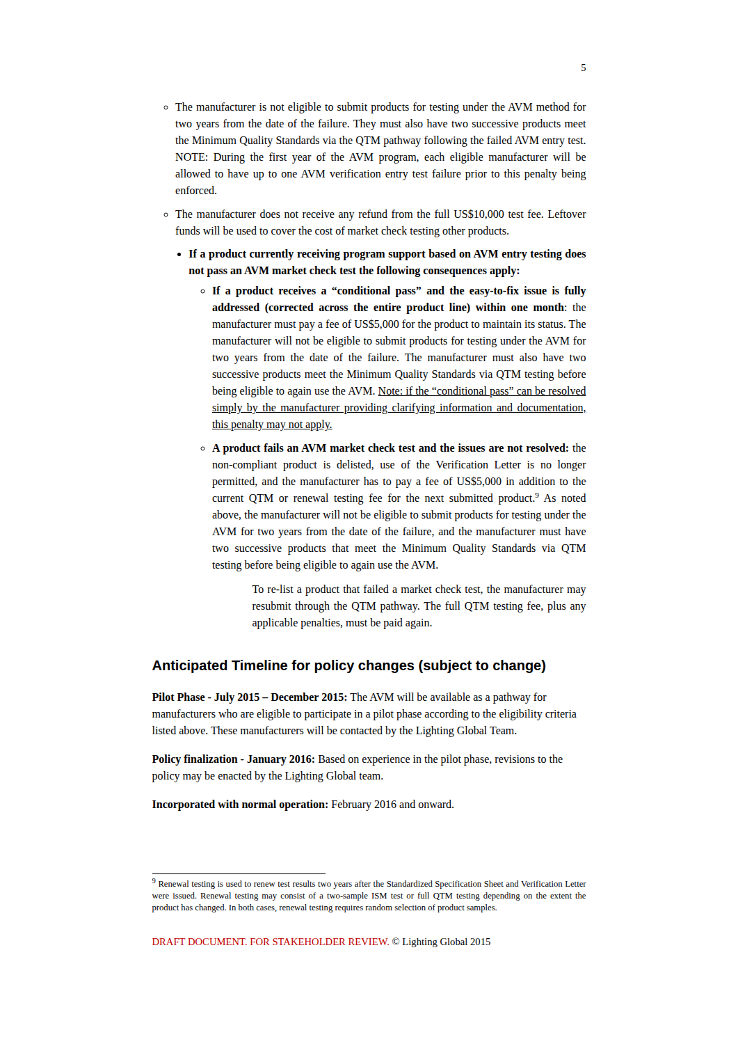5
The manufacturer is not eligible to submit products for testing under the AVM method for two years from the date of the failure. They must also have two successive products meet the Minimum Quality Standards via the QTM pathway following the failed AVM entry test. NOTE: During the first year of the AVM program, each eligible manufacturer will be allowed to have up to one AVM verification entry test failure prior to this penalty being enforced.
The manufacturer does not receive any refund from the full US$10,000 test fee. Leftover funds will be used to cover the cost of market check testing other products.
If a product currently receiving program support based on AVM entry testing does not pass an AVM market check test the following consequences apply:
If a product receives a “conditional pass” and the easy-to-fix issue is fully addressed (corrected across the entire product line) within one month: the manufacturer must pay a fee of US$5,000 for the product to maintain its status. The manufacturer will not be eligible to submit products for testing under the AVM for two years from the date of the failure. The manufacturer must also have two successive products meet the Minimum Quality Standards via QTM testing before being eligible to again use the AVM. Note: if the “conditional pass” can be resolved simply by the manufacturer providing clarifying information and documentation, this penalty may not apply.
A product fails an AVM market check test and the issues are not resolved: the non-compliant product is delisted, use of the Verification Letter is no longer permitted, and the manufacturer has to pay a fee of US$5,000 in addition to the current QTM or renewal testing fee for the next submitted product.9 As noted above, the manufacturer will not be eligible to submit products for testing under the AVM for two years from the date of the failure, and the manufacturer must have two successive products that meet the Minimum Quality Standards via QTM testing before being eligible to again use the AVM.
To re-list a product that failed a market check test, the manufacturer may resubmit through the QTM pathway. The full QTM testing fee, plus any applicable penalties, must be paid again.
Anticipated Timeline for policy changes (subject to change)
Pilot Phase - July 2015 – December 2015: The AVM will be available as a pathway for manufacturers who are eligible to participate in a pilot phase according to the eligibility criteria listed above. These manufacturers will be contacted by the Lighting Global Team.
Policy finalization - January 2016: Based on experience in the pilot phase, revisions to the policy may be enacted by the Lighting Global team.
Incorporated with normal operation: February 2016 and onward.
9 Renewal testing is used to renew test results two years after the Standardized Specification Sheet and Verification Letter were issued. Renewal testing may consist of a two-sample ISM test or full QTM testing depending on the extent the product has changed. In both cases, renewal testing requires random selection of product samples.
DRAFT DOCUMENT. FOR STAKEHOLDER REVIEW. © Lighting Global 2015